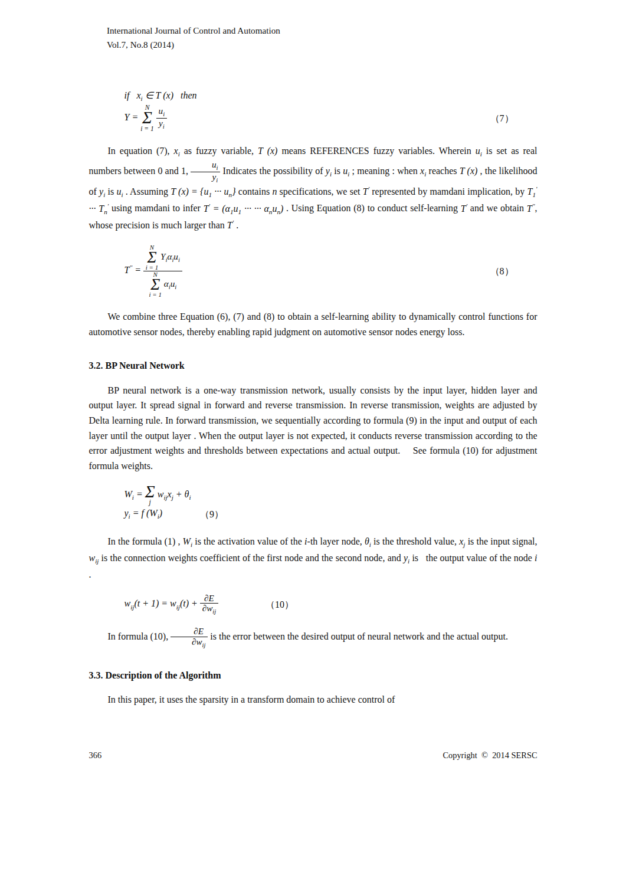International Journal of Control and Automation
Vol.7, No.8 (2014)
if xi ∈ T (x) then
Y = NΣi = 1 ui yi （7）
In equation (7), xi as fuzzy variable, T (x) means REFERENCES fuzzy variables. Wherein ui is set as real numbers between 0 and 1, ui yi Indicates the possibility of yi is ui ; meaning : when xi reaches T (x) , the likelihood of yi is ui . Assuming T (x) = {u1 ··· un} contains n specifications, we set T' represented by mamdani implication, by T1' ··· Tn' using mamdani to infer T' = (α1u1 ··· ··· αnun) . Using Equation (8) to conduct self-learning T' and we obtain T'', whose precision is much larger than T' .
T'' = NΣi = 1 Yiαiui NΣi = 1 αiui （8）
We combine three Equation (6), (7) and (8) to obtain a self-learning ability to dynamically control functions for automotive sensor nodes, thereby enabling rapid judgment on automotive sensor nodes energy loss.
3.2. BP Neural Network
BP neural network is a one-way transmission network, usually consists by the input layer, hidden layer and output layer. It spread signal in forward and reverse transmission. In reverse transmission, weights are adjusted by Delta learning rule. In forward transmission, we sequentially according to formula (9) in the input and output of each layer until the output layer . When the output layer is not expected, it conducts reverse transmission according to the error adjustment weights and thresholds between expectations and actual output. See formula (10) for adjustment formula weights.
Wi = Σj wijxj + θi
yi = f (Wi) （9）
In the formula (1) , Wi is the activation value of the i-th layer node, θi is the threshold value, xj is the input signal, wij is the connection weights coefficient of the first node and the second node, and yi is the output value of the node i .
wij(t + 1) = wij(t) + ∂E∂wij （10）
In formula (10), ∂E∂wij is the error between the desired output of neural network and the actual output.
3.3. Description of the Algorithm
In this paper, it uses the sparsity in a transform domain to achieve control of
366 Copyright © 2014 SERSC